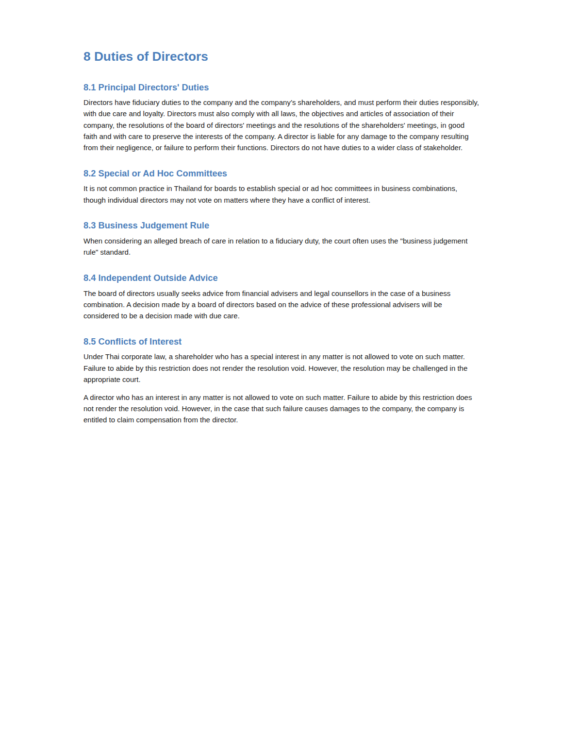8 Duties of Directors
8.1 Principal Directors' Duties
Directors have fiduciary duties to the company and the company’s shareholders, and must perform their duties responsibly, with due care and loyalty. Directors must also comply with all laws, the objectives and articles of association of their company, the resolutions of the board of directors' meetings and the resolutions of the shareholders' meetings, in good faith and with care to preserve the interests of the company. A director is liable for any damage to the company resulting from their negligence, or failure to perform their functions. Directors do not have duties to a wider class of stakeholder.
8.2 Special or Ad Hoc Committees
It is not common practice in Thailand for boards to establish special or ad hoc committees in business combinations, though individual directors may not vote on matters where they have a conflict of interest.
8.3 Business Judgement Rule
When considering an alleged breach of care in relation to a fiduciary duty, the court often uses the "business judgement rule" standard.
8.4 Independent Outside Advice
The board of directors usually seeks advice from financial advisers and legal counsellors in the case of a business combination. A decision made by a board of directors based on the advice of these professional advisers will be considered to be a decision made with due care.
8.5 Conflicts of Interest
Under Thai corporate law, a shareholder who has a special interest in any matter is not allowed to vote on such matter. Failure to abide by this restriction does not render the resolution void. However, the resolution may be challenged in the appropriate court.
A director who has an interest in any matter is not allowed to vote on such matter. Failure to abide by this restriction does not render the resolution void. However, in the case that such failure causes damages to the company, the company is entitled to claim compensation from the director.